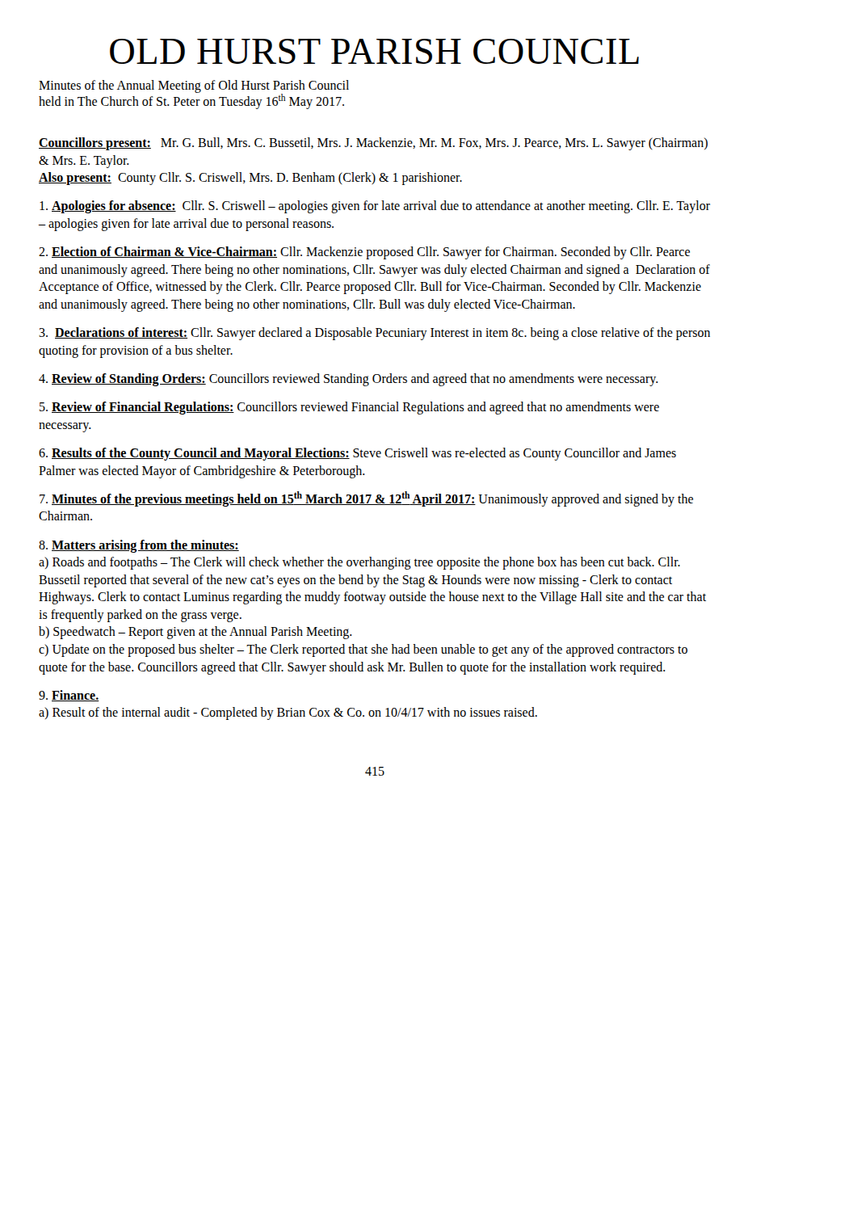OLD HURST PARISH COUNCIL
Minutes of the Annual Meeting of Old Hurst Parish Council
held in The Church of St. Peter on Tuesday 16th May 2017.
Councillors present: Mr. G. Bull, Mrs. C. Bussetil, Mrs. J. Mackenzie, Mr. M. Fox, Mrs. J. Pearce, Mrs. L. Sawyer (Chairman) & Mrs. E. Taylor.
Also present: County Cllr. S. Criswell, Mrs. D. Benham (Clerk) & 1 parishioner.
1. Apologies for absence: Cllr. S. Criswell – apologies given for late arrival due to attendance at another meeting. Cllr. E. Taylor – apologies given for late arrival due to personal reasons.
2. Election of Chairman & Vice-Chairman: Cllr. Mackenzie proposed Cllr. Sawyer for Chairman. Seconded by Cllr. Pearce and unanimously agreed. There being no other nominations, Cllr. Sawyer was duly elected Chairman and signed a Declaration of Acceptance of Office, witnessed by the Clerk. Cllr. Pearce proposed Cllr. Bull for Vice-Chairman. Seconded by Cllr. Mackenzie and unanimously agreed. There being no other nominations, Cllr. Bull was duly elected Vice-Chairman.
3. Declarations of interest: Cllr. Sawyer declared a Disposable Pecuniary Interest in item 8c. being a close relative of the person quoting for provision of a bus shelter.
4. Review of Standing Orders: Councillors reviewed Standing Orders and agreed that no amendments were necessary.
5. Review of Financial Regulations: Councillors reviewed Financial Regulations and agreed that no amendments were necessary.
6. Results of the County Council and Mayoral Elections: Steve Criswell was re-elected as County Councillor and James Palmer was elected Mayor of Cambridgeshire & Peterborough.
7. Minutes of the previous meetings held on 15th March 2017 & 12th April 2017: Unanimously approved and signed by the Chairman.
8. Matters arising from the minutes:
a) Roads and footpaths – The Clerk will check whether the overhanging tree opposite the phone box has been cut back. Cllr. Bussetil reported that several of the new cat’s eyes on the bend by the Stag & Hounds were now missing - Clerk to contact Highways. Clerk to contact Luminus regarding the muddy footway outside the house next to the Village Hall site and the car that is frequently parked on the grass verge.
b) Speedwatch – Report given at the Annual Parish Meeting.
c) Update on the proposed bus shelter – The Clerk reported that she had been unable to get any of the approved contractors to quote for the base. Councillors agreed that Cllr. Sawyer should ask Mr. Bullen to quote for the installation work required.
9. Finance.
a) Result of the internal audit - Completed by Brian Cox & Co. on 10/4/17 with no issues raised.
415